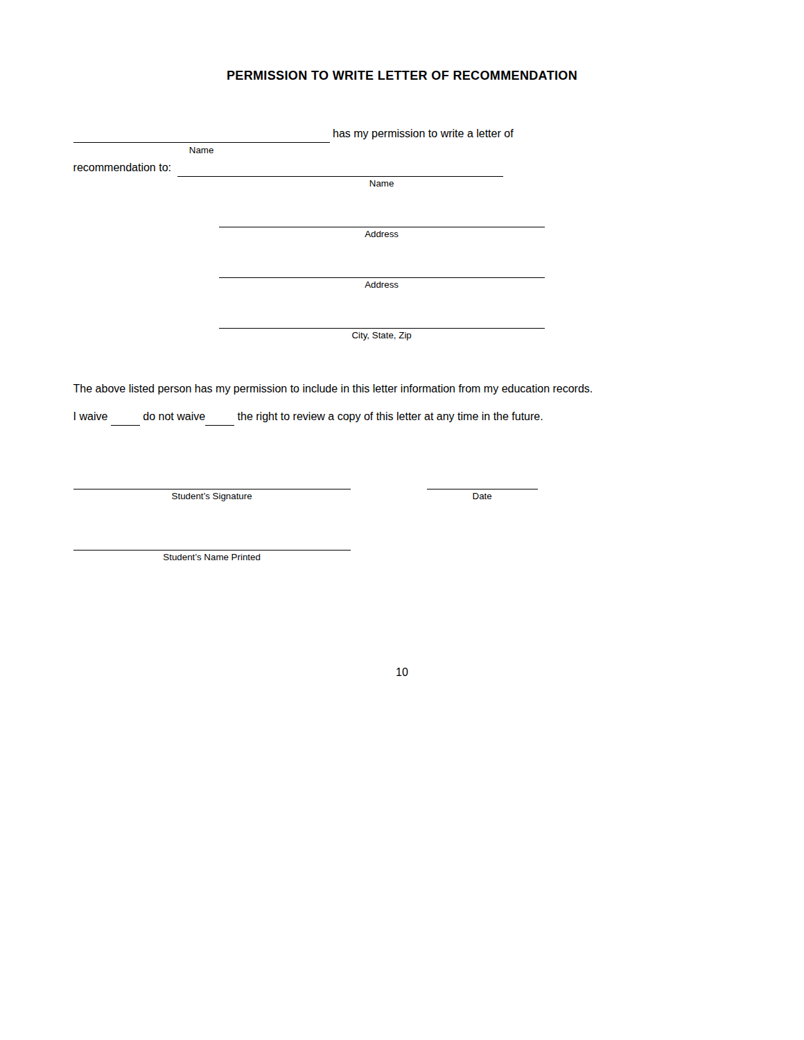PERMISSION TO WRITE LETTER OF RECOMMENDATION
has my permission to write a letter of
Name
recommendation to:
Name
Address
Address
City, State, Zip
The above listed person has my permission to include in this letter information from my education records.
I waive do not waive the right to review a copy of this letter at any time in the future.
Student’s Signature
Date
Student’s Name Printed
10